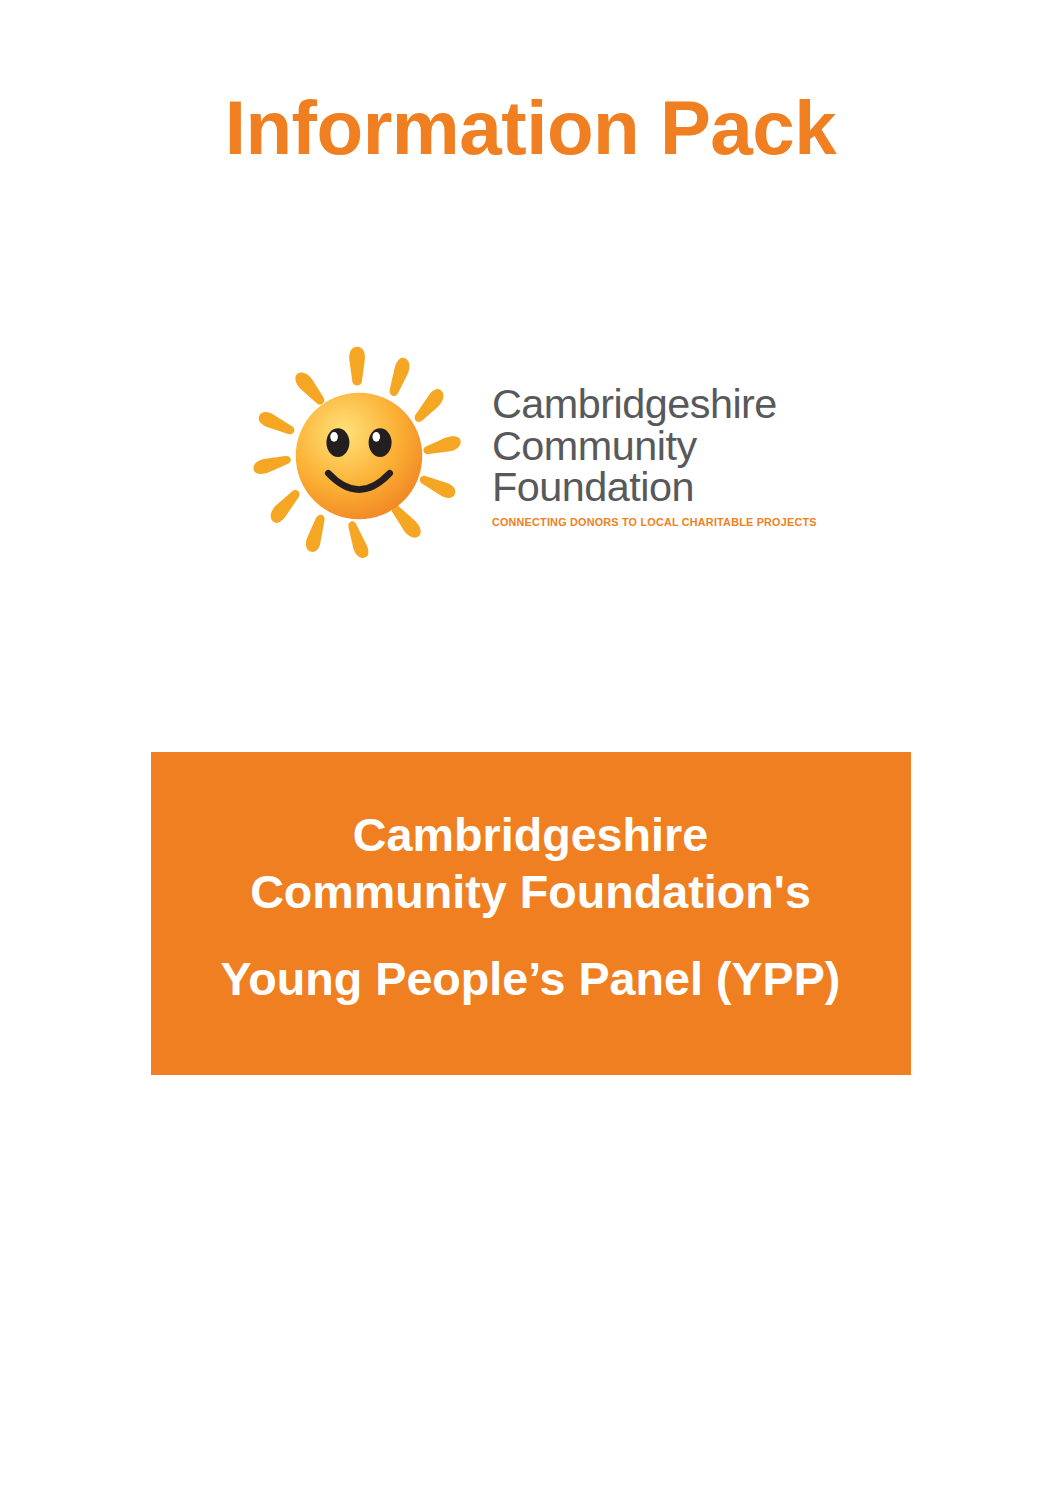Information Pack
Cambridgeshire Community Foundation
CONNECTING DONORS TO LOCAL CHARITABLE PROJECTS
Cambridgeshire
Community Foundation's
Young People’s Panel (YPP)